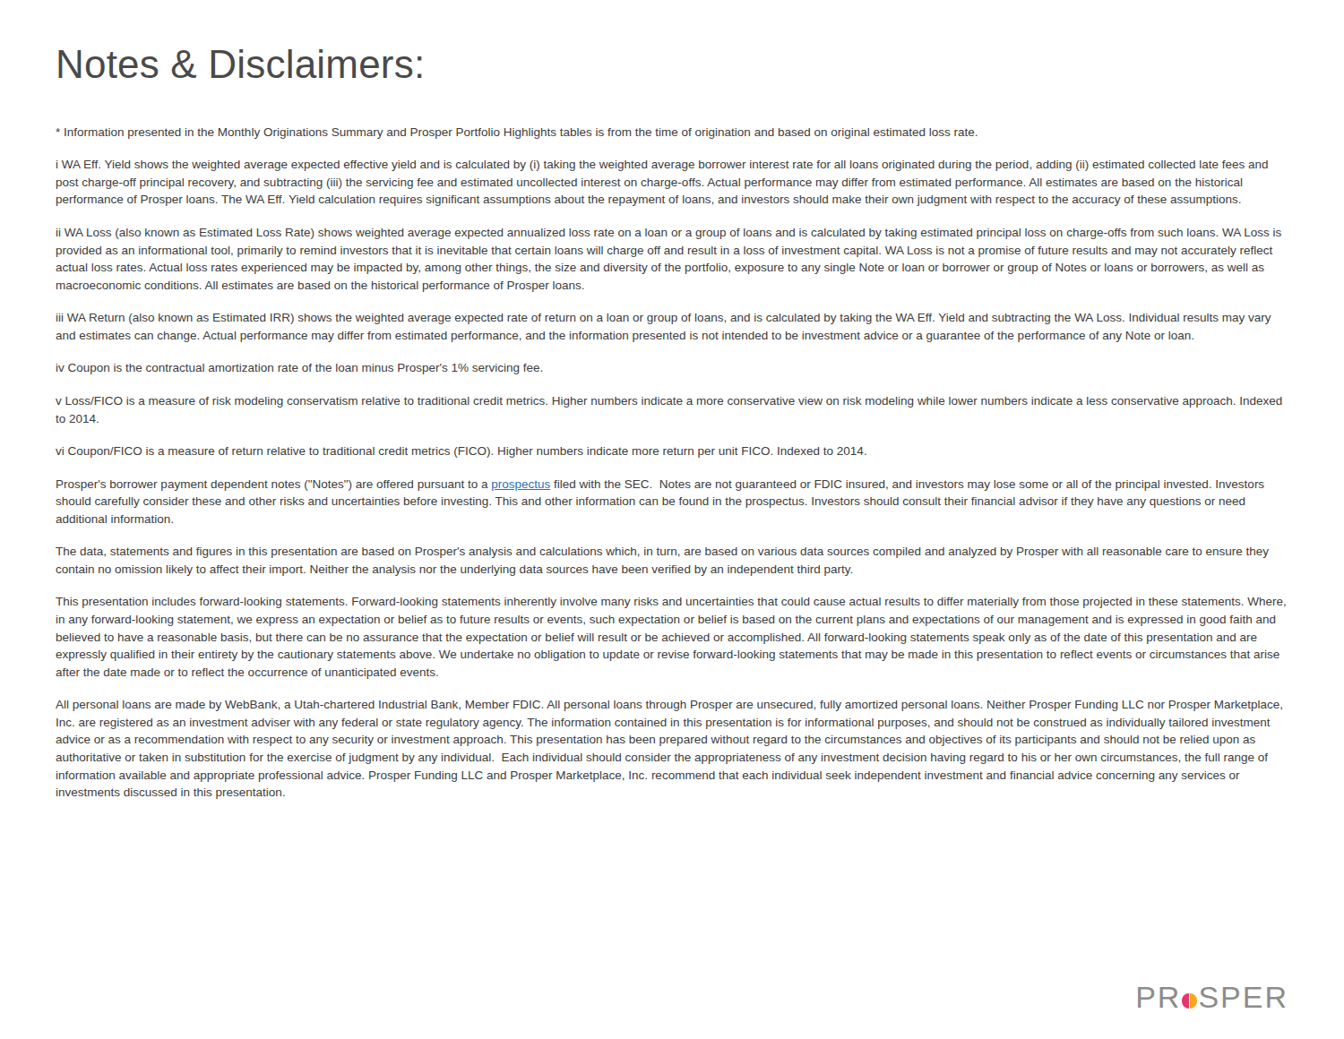Notes & Disclaimers:
* Information presented in the Monthly Originations Summary and Prosper Portfolio Highlights tables is from the time of origination and based on original estimated loss rate.
i WA Eff. Yield shows the weighted average expected effective yield and is calculated by (i) taking the weighted average borrower interest rate for all loans originated during the period, adding (ii) estimated collected late fees and post charge-off principal recovery, and subtracting (iii) the servicing fee and estimated uncollected interest on charge-offs. Actual performance may differ from estimated performance. All estimates are based on the historical performance of Prosper loans. The WA Eff. Yield calculation requires significant assumptions about the repayment of loans, and investors should make their own judgment with respect to the accuracy of these assumptions.
ii WA Loss (also known as Estimated Loss Rate) shows weighted average expected annualized loss rate on a loan or a group of loans and is calculated by taking estimated principal loss on charge-offs from such loans. WA Loss is provided as an informational tool, primarily to remind investors that it is inevitable that certain loans will charge off and result in a loss of investment capital. WA Loss is not a promise of future results and may not accurately reflect actual loss rates. Actual loss rates experienced may be impacted by, among other things, the size and diversity of the portfolio, exposure to any single Note or loan or borrower or group of Notes or loans or borrowers, as well as macroeconomic conditions. All estimates are based on the historical performance of Prosper loans.
iii WA Return (also known as Estimated IRR) shows the weighted average expected rate of return on a loan or group of loans, and is calculated by taking the WA Eff. Yield and subtracting the WA Loss. Individual results may vary and estimates can change. Actual performance may differ from estimated performance, and the information presented is not intended to be investment advice or a guarantee of the performance of any Note or loan.
iv Coupon is the contractual amortization rate of the loan minus Prosper's 1% servicing fee.
v Loss/FICO is a measure of risk modeling conservatism relative to traditional credit metrics. Higher numbers indicate a more conservative view on risk modeling while lower numbers indicate a less conservative approach. Indexed to 2014.
vi Coupon/FICO is a measure of return relative to traditional credit metrics (FICO). Higher numbers indicate more return per unit FICO. Indexed to 2014.
Prosper's borrower payment dependent notes ("Notes") are offered pursuant to a prospectus filed with the SEC. Notes are not guaranteed or FDIC insured, and investors may lose some or all of the principal invested. Investors should carefully consider these and other risks and uncertainties before investing. This and other information can be found in the prospectus. Investors should consult their financial advisor if they have any questions or need additional information.
The data, statements and figures in this presentation are based on Prosper's analysis and calculations which, in turn, are based on various data sources compiled and analyzed by Prosper with all reasonable care to ensure they contain no omission likely to affect their import. Neither the analysis nor the underlying data sources have been verified by an independent third party.
This presentation includes forward-looking statements. Forward-looking statements inherently involve many risks and uncertainties that could cause actual results to differ materially from those projected in these statements. Where, in any forward-looking statement, we express an expectation or belief as to future results or events, such expectation or belief is based on the current plans and expectations of our management and is expressed in good faith and believed to have a reasonable basis, but there can be no assurance that the expectation or belief will result or be achieved or accomplished. All forward-looking statements speak only as of the date of this presentation and are expressly qualified in their entirety by the cautionary statements above. We undertake no obligation to update or revise forward-looking statements that may be made in this presentation to reflect events or circumstances that arise after the date made or to reflect the occurrence of unanticipated events.
All personal loans are made by WebBank, a Utah-chartered Industrial Bank, Member FDIC. All personal loans through Prosper are unsecured, fully amortized personal loans. Neither Prosper Funding LLC nor Prosper Marketplace, Inc. are registered as an investment adviser with any federal or state regulatory agency. The information contained in this presentation is for informational purposes, and should not be construed as individually tailored investment advice or as a recommendation with respect to any security or investment approach. This presentation has been prepared without regard to the circumstances and objectives of its participants and should not be relied upon as authoritative or taken in substitution for the exercise of judgment by any individual. Each individual should consider the appropriateness of any investment decision having regard to his or her own circumstances, the full range of information available and appropriate professional advice. Prosper Funding LLC and Prosper Marketplace, Inc. recommend that each individual seek independent investment and financial advice concerning any services or investments discussed in this presentation.
PR SPER